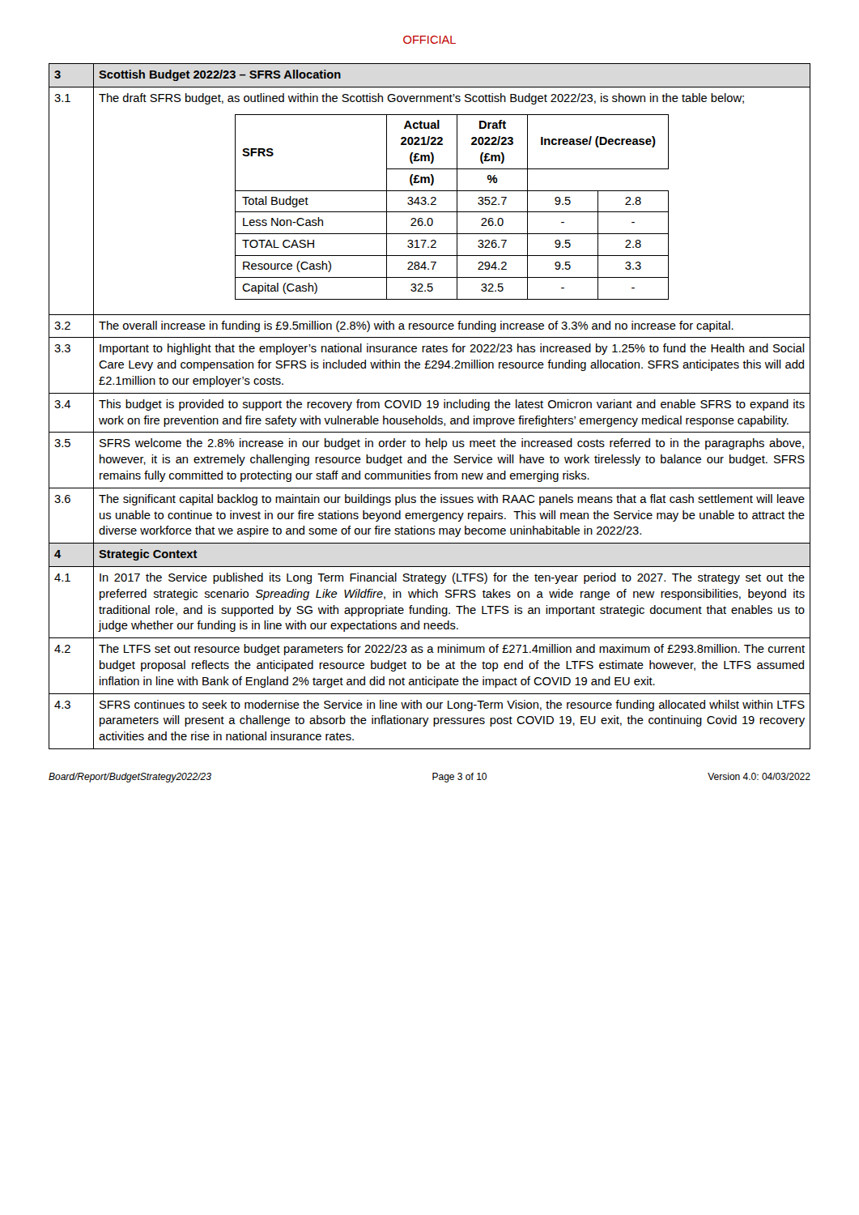OFFICIAL
| 3 | Scottish Budget 2022/23 – SFRS Allocation |
| 3.1 | The draft SFRS budget, as outlined within the Scottish Government’s Scottish Budget 2022/23, is shown in the table below; / SFRS / Actual 2021/22 (£m) / Draft 2022/23 (£m) / Increase/ (Decrease) / / --- / --- / --- / --- / / (£m) / % / / Total Budget / 343.2 / 352.7 / 9.5 / 2.8 / / Less Non-Cash / 26.0 / 26.0 / - / - / / TOTAL CASH / 317.2 / 326.7 / 9.5 / 2.8 / / Resource (Cash) / 284.7 / 294.2 / 9.5 / 3.3 / / Capital (Cash) / 32.5 / 32.5 / - / - / |
| 3.2 | The overall increase in funding is £9.5million (2.8%) with a resource funding increase of 3.3% and no increase for capital. |
| 3.3 | Important to highlight that the employer’s national insurance rates for 2022/23 has increased by 1.25% to fund the Health and Social Care Levy and compensation for SFRS is included within the £294.2million resource funding allocation. SFRS anticipates this will add £2.1million to our employer’s costs. |
| 3.4 | This budget is provided to support the recovery from COVID 19 including the latest Omicron variant and enable SFRS to expand its work on fire prevention and fire safety with vulnerable households, and improve firefighters’ emergency medical response capability. |
| 3.5 | SFRS welcome the 2.8% increase in our budget in order to help us meet the increased costs referred to in the paragraphs above, however, it is an extremely challenging resource budget and the Service will have to work tirelessly to balance our budget. SFRS remains fully committed to protecting our staff and communities from new and emerging risks. |
| 3.6 | The significant capital backlog to maintain our buildings plus the issues with RAAC panels means that a flat cash settlement will leave us unable to continue to invest in our fire stations beyond emergency repairs. This will mean the Service may be unable to attract the diverse workforce that we aspire to and some of our fire stations may become uninhabitable in 2022/23. |
| 4 | Strategic Context |
| 4.1 | In 2017 the Service published its Long Term Financial Strategy (LTFS) for the ten-year period to 2027. The strategy set out the preferred strategic scenario Spreading Like Wildfire , in which SFRS takes on a wide range of new responsibilities, beyond its traditional role, and is supported by SG with appropriate funding. The LTFS is an important strategic document that enables us to judge whether our funding is in line with our expectations and needs. |
| 4.2 | The LTFS set out resource budget parameters for 2022/23 as a minimum of £271.4million and maximum of £293.8million. The current budget proposal reflects the anticipated resource budget to be at the top end of the LTFS estimate however, the LTFS assumed inflation in line with Bank of England 2% target and did not anticipate the impact of COVID 19 and EU exit. |
| 4.3 | SFRS continues to seek to modernise the Service in line with our Long-Term Vision, the resource funding allocated whilst within LTFS parameters will present a challenge to absorb the inflationary pressures post COVID 19, EU exit, the continuing Covid 19 recovery activities and the rise in national insurance rates. |
Board/Report/BudgetStrategy2022/23 Page 3 of 10 Version 4.0: 04/03/2022